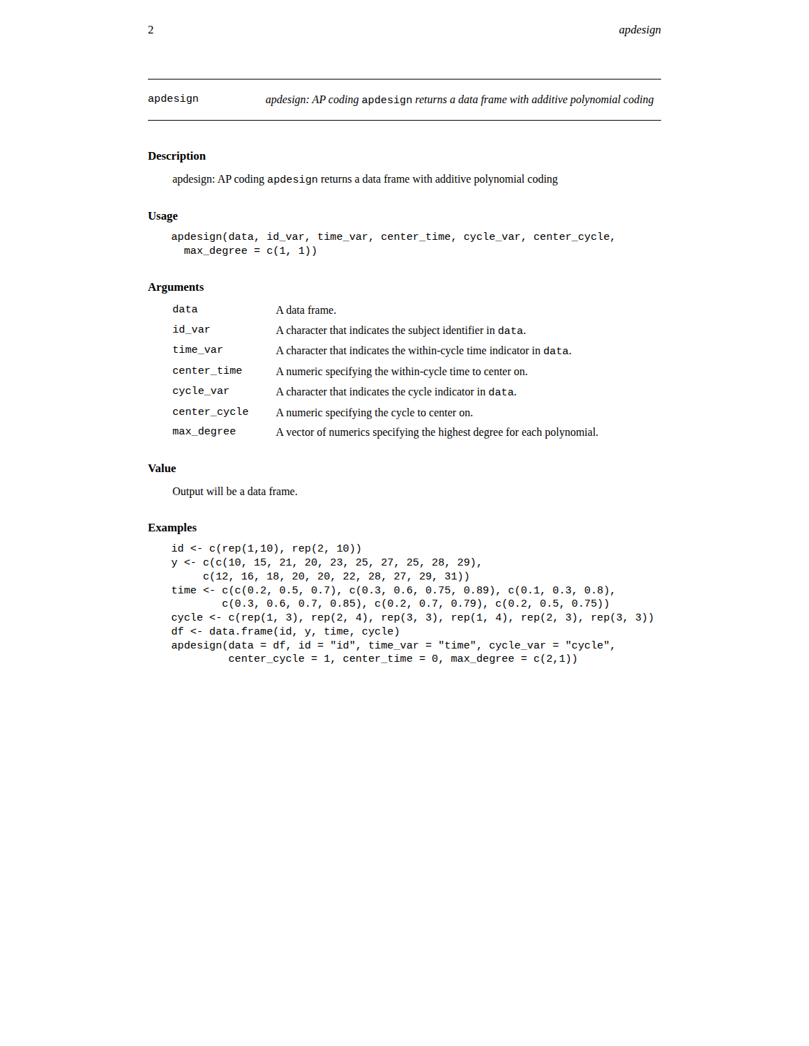2 apdesign
apdesign
apdesign: AP coding apdesign returns a data frame with additive polynomial coding
Description
apdesign: AP coding apdesign returns a data frame with additive polynomial coding
Usage
apdesign(data, id_var, time_var, center_time, cycle_var, center_cycle,
  max_degree = c(1, 1))
Arguments
data
A data frame.
id_var
A character that indicates the subject identifier in data.
time_var
A character that indicates the within-cycle time indicator in data.
center_time
A numeric specifying the within-cycle time to center on.
cycle_var
A character that indicates the cycle indicator in data.
center_cycle
A numeric specifying the cycle to center on.
max_degree
A vector of numerics specifying the highest degree for each polynomial.
Value
Output will be a data frame.
Examples
id <- c(rep(1,10), rep(2, 10))
y <- c(c(10, 15, 21, 20, 23, 25, 27, 25, 28, 29),
     c(12, 16, 18, 20, 20, 22, 28, 27, 29, 31))
time <- c(c(0.2, 0.5, 0.7), c(0.3, 0.6, 0.75, 0.89), c(0.1, 0.3, 0.8),
        c(0.3, 0.6, 0.7, 0.85), c(0.2, 0.7, 0.79), c(0.2, 0.5, 0.75))
cycle <- c(rep(1, 3), rep(2, 4), rep(3, 3), rep(1, 4), rep(2, 3), rep(3, 3))
df <- data.frame(id, y, time, cycle)
apdesign(data = df, id = "id", time_var = "time", cycle_var = "cycle",
         center_cycle = 1, center_time = 0, max_degree = c(2,1))